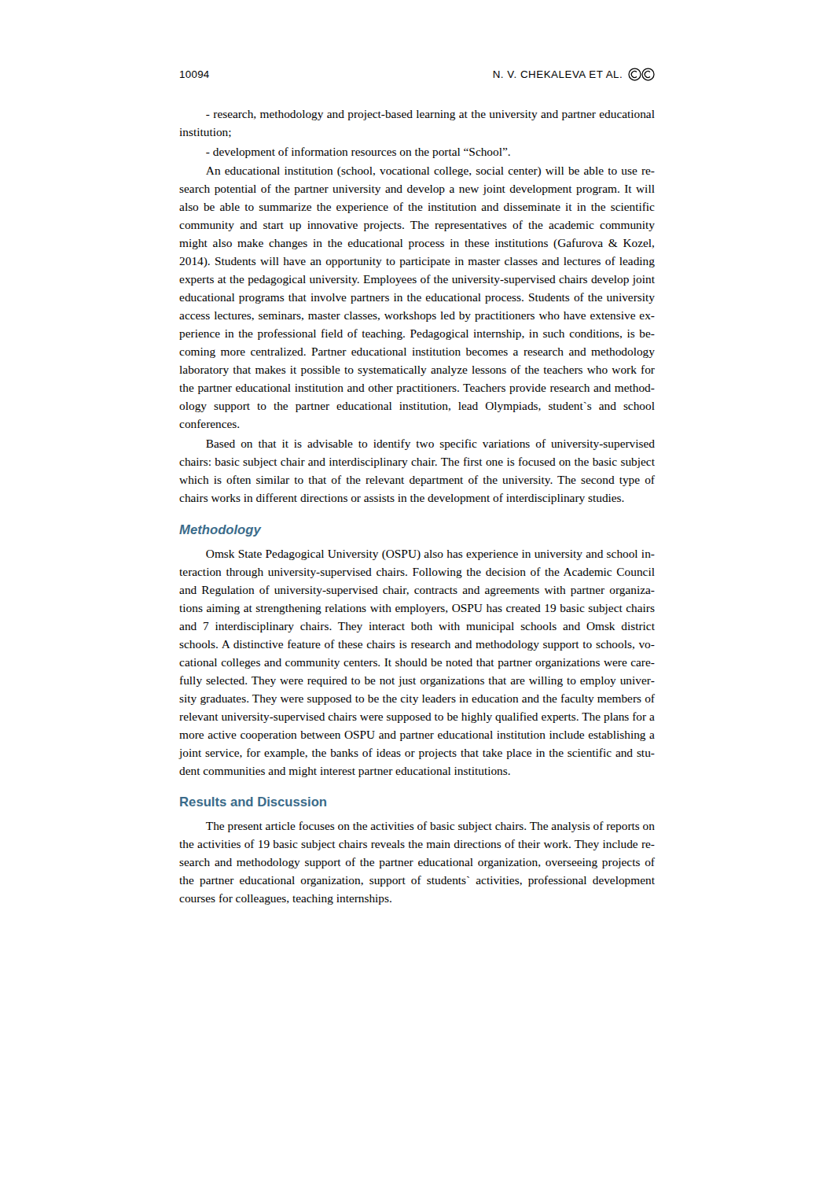10094 N. V. CHEKALEVA ET AL.
- research, methodology and project-based learning at the university and partner educational institution;
- development of information resources on the portal “School”.
An educational institution (school, vocational college, social center) will be able to use research potential of the partner university and develop a new joint development program. It will also be able to summarize the experience of the institution and disseminate it in the scientific community and start up innovative projects. The representatives of the academic community might also make changes in the educational process in these institutions (Gafurova & Kozel, 2014). Students will have an opportunity to participate in master classes and lectures of leading experts at the pedagogical university. Employees of the university-supervised chairs develop joint educational programs that involve partners in the educational process. Students of the university access lectures, seminars, master classes, workshops led by practitioners who have extensive experience in the professional field of teaching. Pedagogical internship, in such conditions, is becoming more centralized. Partner educational institution becomes a research and methodology laboratory that makes it possible to systematically analyze lessons of the teachers who work for the partner educational institution and other practitioners. Teachers provide research and methodology support to the partner educational institution, lead Olympiads, student`s and school conferences.
Based on that it is advisable to identify two specific variations of university-supervised chairs: basic subject chair and interdisciplinary chair. The first one is focused on the basic subject which is often similar to that of the relevant department of the university. The second type of chairs works in different directions or assists in the development of interdisciplinary studies.
Methodology
Omsk State Pedagogical University (OSPU) also has experience in university and school interaction through university-supervised chairs. Following the decision of the Academic Council and Regulation of university-supervised chair, contracts and agreements with partner organizations aiming at strengthening relations with employers, OSPU has created 19 basic subject chairs and 7 interdisciplinary chairs. They interact both with municipal schools and Omsk district schools. A distinctive feature of these chairs is research and methodology support to schools, vocational colleges and community centers. It should be noted that partner organizations were carefully selected. They were required to be not just organizations that are willing to employ university graduates. They were supposed to be the city leaders in education and the faculty members of relevant university-supervised chairs were supposed to be highly qualified experts. The plans for a more active cooperation between OSPU and partner educational institution include establishing a joint service, for example, the banks of ideas or projects that take place in the scientific and student communities and might interest partner educational institutions.
Results and Discussion
The present article focuses on the activities of basic subject chairs. The analysis of reports on the activities of 19 basic subject chairs reveals the main directions of their work. They include research and methodology support of the partner educational organization, overseeing projects of the partner educational organization, support of students` activities, professional development courses for colleagues, teaching internships.